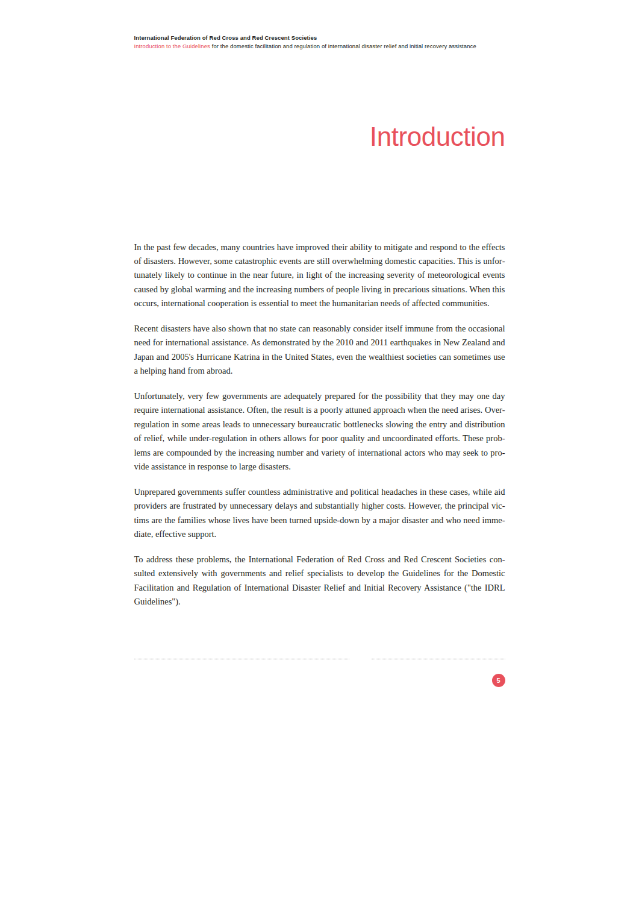International Federation of Red Cross and Red Crescent Societies
Introduction to the Guidelines for the domestic facilitation and regulation of international disaster relief and initial recovery assistance
Introduction
In the past few decades, many countries have improved their ability to mitigate and respond to the effects of disasters. However, some catastrophic events are still overwhelming domestic capacities. This is unfortunately likely to continue in the near future, in light of the increasing severity of meteorological events caused by global warming and the increasing numbers of people living in precarious situations. When this occurs, international cooperation is essential to meet the humanitarian needs of affected communities.
Recent disasters have also shown that no state can reasonably consider itself immune from the occasional need for international assistance. As demonstrated by the 2010 and 2011 earthquakes in New Zealand and Japan and 2005's Hurricane Katrina in the United States, even the wealthiest societies can sometimes use a helping hand from abroad.
Unfortunately, very few governments are adequately prepared for the possibility that they may one day require international assistance. Often, the result is a poorly attuned approach when the need arises. Over-regulation in some areas leads to unnecessary bureaucratic bottlenecks slowing the entry and distribution of relief, while under-regulation in others allows for poor quality and uncoordinated efforts. These problems are compounded by the increasing number and variety of international actors who may seek to provide assistance in response to large disasters.
Unprepared governments suffer countless administrative and political headaches in these cases, while aid providers are frustrated by unnecessary delays and substantially higher costs. However, the principal victims are the families whose lives have been turned upside-down by a major disaster and who need immediate, effective support.
To address these problems, the International Federation of Red Cross and Red Crescent Societies consulted extensively with governments and relief specialists to develop the Guidelines for the Domestic Facilitation and Regulation of International Disaster Relief and Initial Recovery Assistance ("the IDRL Guidelines").
5